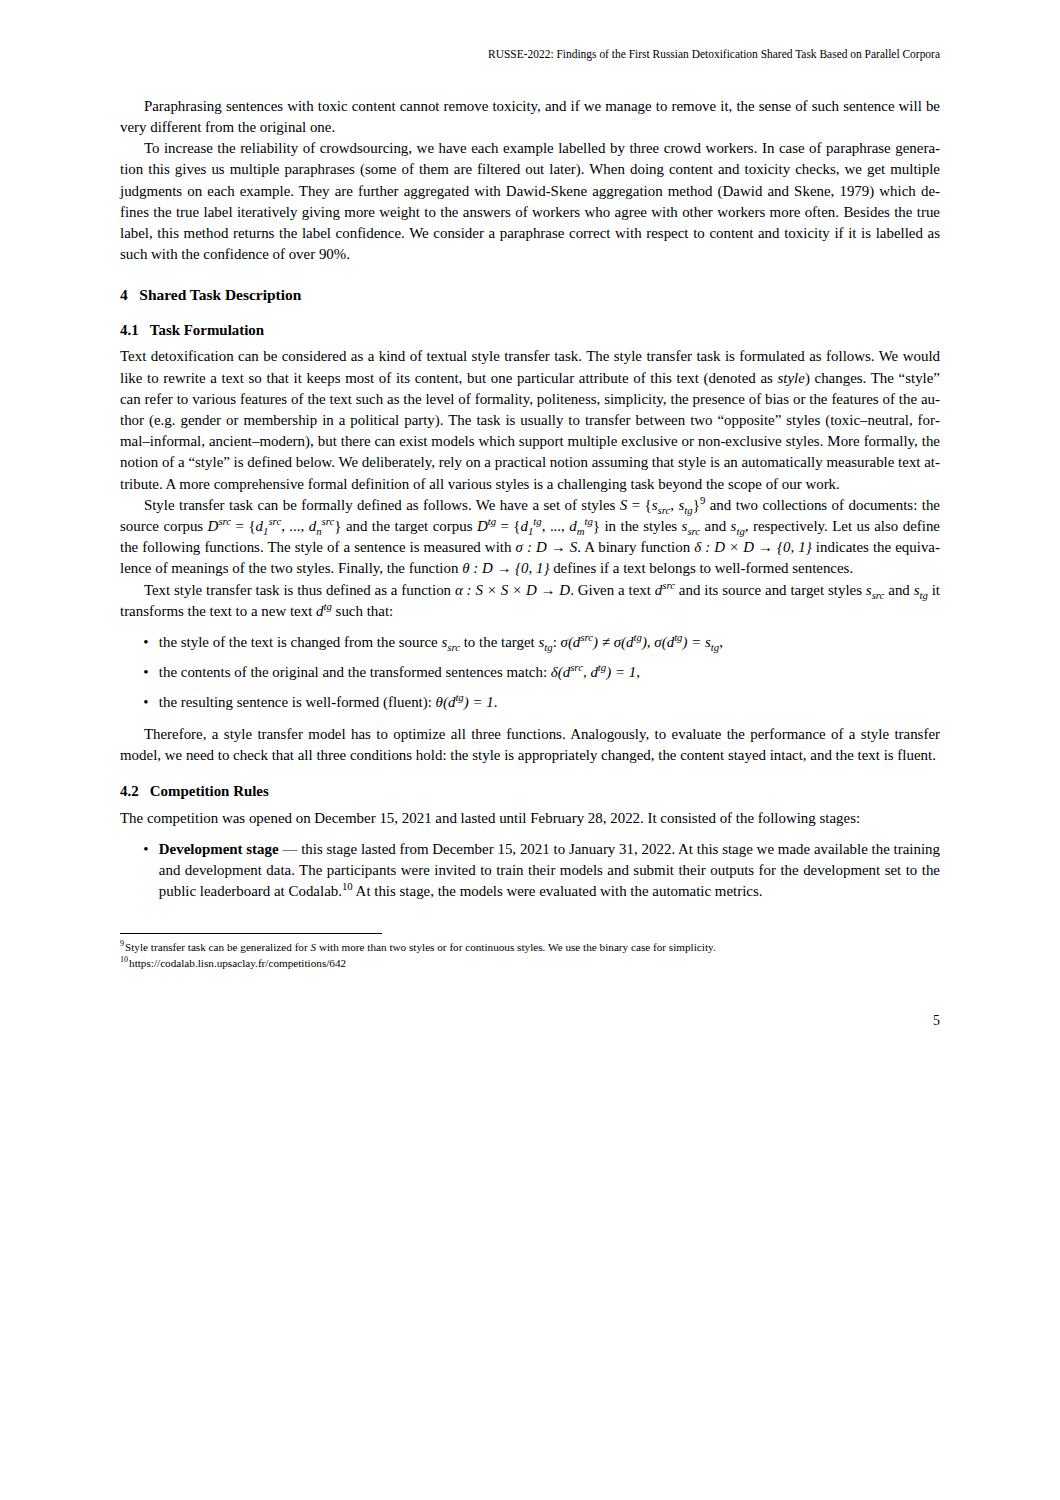RUSSE-2022: Findings of the First Russian Detoxification Shared Task Based on Parallel Corpora
Paraphrasing sentences with toxic content cannot remove toxicity, and if we manage to remove it, the sense of such sentence will be very different from the original one.
To increase the reliability of crowdsourcing, we have each example labelled by three crowd workers. In case of paraphrase generation this gives us multiple paraphrases (some of them are filtered out later). When doing content and toxicity checks, we get multiple judgments on each example. They are further aggregated with Dawid-Skene aggregation method (Dawid and Skene, 1979) which defines the true label iteratively giving more weight to the answers of workers who agree with other workers more often. Besides the true label, this method returns the label confidence. We consider a paraphrase correct with respect to content and toxicity if it is labelled as such with the confidence of over 90%.
4 Shared Task Description
4.1 Task Formulation
Text detoxification can be considered as a kind of textual style transfer task. The style transfer task is formulated as follows. We would like to rewrite a text so that it keeps most of its content, but one particular attribute of this text (denoted as style) changes. The “style” can refer to various features of the text such as the level of formality, politeness, simplicity, the presence of bias or the features of the author (e.g. gender or membership in a political party). The task is usually to transfer between two “opposite” styles (toxic–neutral, formal–informal, ancient–modern), but there can exist models which support multiple exclusive or non-exclusive styles. More formally, the notion of a “style” is defined below. We deliberately, rely on a practical notion assuming that style is an automatically measurable text attribute. A more comprehensive formal definition of all various styles is a challenging task beyond the scope of our work.
Style transfer task can be formally defined as follows. We have a set of styles S = {ssrc, stg}9 and two collections of documents: the source corpus Dsrc = {d1src, ..., dnsrc} and the target corpus Dtg = {d1tg, ..., dmtg} in the styles ssrc and stg, respectively. Let us also define the following functions. The style of a sentence is measured with σ : D → S. A binary function δ : D × D → {0, 1} indicates the equivalence of meanings of the two styles. Finally, the function θ : D → {0, 1} defines if a text belongs to well-formed sentences.
Text style transfer task is thus defined as a function α : S × S × D → D. Given a text dsrc and its source and target styles ssrc and stg it transforms the text to a new text dtg such that:
the style of the text is changed from the source ssrc to the target stg: σ(dsrc) ≠ σ(dtg), σ(dtg) = stg,
the contents of the original and the transformed sentences match: δ(dsrc, dtg) = 1,
the resulting sentence is well-formed (fluent): θ(dtg) = 1.
Therefore, a style transfer model has to optimize all three functions. Analogously, to evaluate the performance of a style transfer model, we need to check that all three conditions hold: the style is appropriately changed, the content stayed intact, and the text is fluent.
4.2 Competition Rules
The competition was opened on December 15, 2021 and lasted until February 28, 2022. It consisted of the following stages:
Development stage — this stage lasted from December 15, 2021 to January 31, 2022. At this stage we made available the training and development data. The participants were invited to train their models and submit their outputs for the development set to the public leaderboard at Codalab.10 At this stage, the models were evaluated with the automatic metrics.
9Style transfer task can be generalized for S with more than two styles or for continuous styles. We use the binary case for simplicity.
10https://codalab.lisn.upsaclay.fr/competitions/642
5